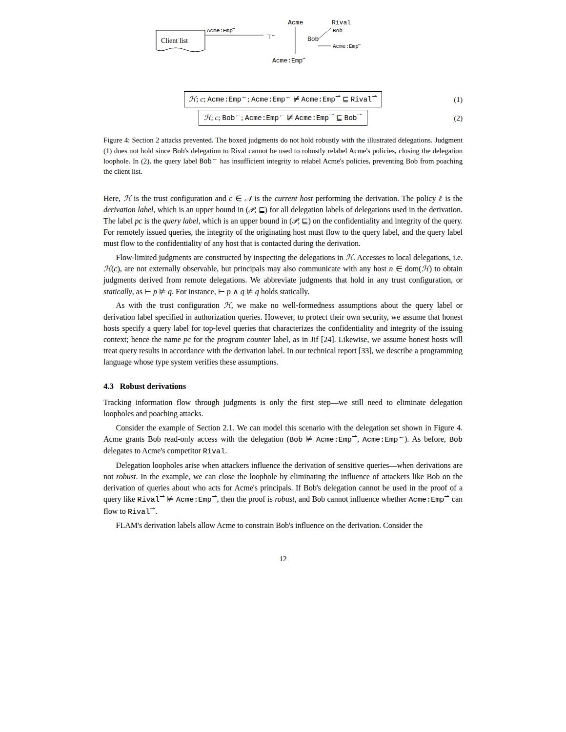Client list Acme:Emp ⇀ ⊤ ← Acme Rival Bob ← Bob Acme:Emp ← Acme:Emp ⇀
ℋ; c; Acme:Emp←; Acme:Emp← ⊭̸ Acme:Emp⇀ ⊑ Rival⇀ (1)
ℋ; c; Bob←; Acme:Emp← ⊭̸ Acme:Emp⇀ ⊑ Bob⇀ (2)
Figure 4: Section 2 attacks prevented. The boxed judgments do not hold robustly with the illustrated delegations. Judgment (1) does not hold since Bob's delegation to Rival cannot be used to robustly relabel Acme's policies, closing the delegation loophole. In (2), the query label Bob← has insufficient integrity to relabel Acme's policies, preventing Bob from poaching the client list.
Here, ℋ is the trust configuration and c ∈ 𝒩 is the current host performing the derivation. The policy ℓ is the derivation label, which is an upper bound in (𝒫, ⊑) for all delegation labels of delegations used in the derivation. The label pc is the query label, which is an upper bound in (𝒫, ⊑) on the confidentiality and integrity of the query. For remotely issued queries, the integrity of the originating host must flow to the query label, and the query label must flow to the confidentiality of any host that is contacted during the derivation.
Flow-limited judgments are constructed by inspecting the delegations in ℋ. Accesses to local delegations, i.e. ℋ(c), are not externally observable, but principals may also communicate with any host n ∈ dom(ℋ) to obtain judgments derived from remote delegations. We abbreviate judgments that hold in any trust configuration, or statically, as ⊢ p ⊭ q. For instance, ⊢ p ∧ q ⊭ q holds statically.
As with the trust configuration ℋ, we make no well-formedness assumptions about the query label or derivation label specified in authorization queries. However, to protect their own security, we assume that honest hosts specify a query label for top-level queries that characterizes the confidentiality and integrity of the issuing context; hence the name pc for the program counter label, as in Jif [24]. Likewise, we assume honest hosts will treat query results in accordance with the derivation label. In our technical report [33], we describe a programming language whose type system verifies these assumptions.
4.3 Robust derivations
Tracking information flow through judgments is only the first step—we still need to eliminate delegation loopholes and poaching attacks.
Consider the example of Section 2.1. We can model this scenario with the delegation set shown in Figure 4. Acme grants Bob read-only access with the delegation (Bob ⊭ Acme:Emp⇀, Acme:Emp←). As before, Bob delegates to Acme's competitor Rival.
Delegation loopholes arise when attackers influence the derivation of sensitive queries—when derivations are not robust. In the example, we can close the loophole by eliminating the influence of attackers like Bob on the derivation of queries about who acts for Acme's principals. If Bob's delegation cannot be used in the proof of a query like Rival⇀ ⊭ Acme:Emp⇀, then the proof is robust, and Bob cannot influence whether Acme:Emp⇀ can flow to Rival⇀.
FLAM's derivation labels allow Acme to constrain Bob's influence on the derivation. Consider the
12